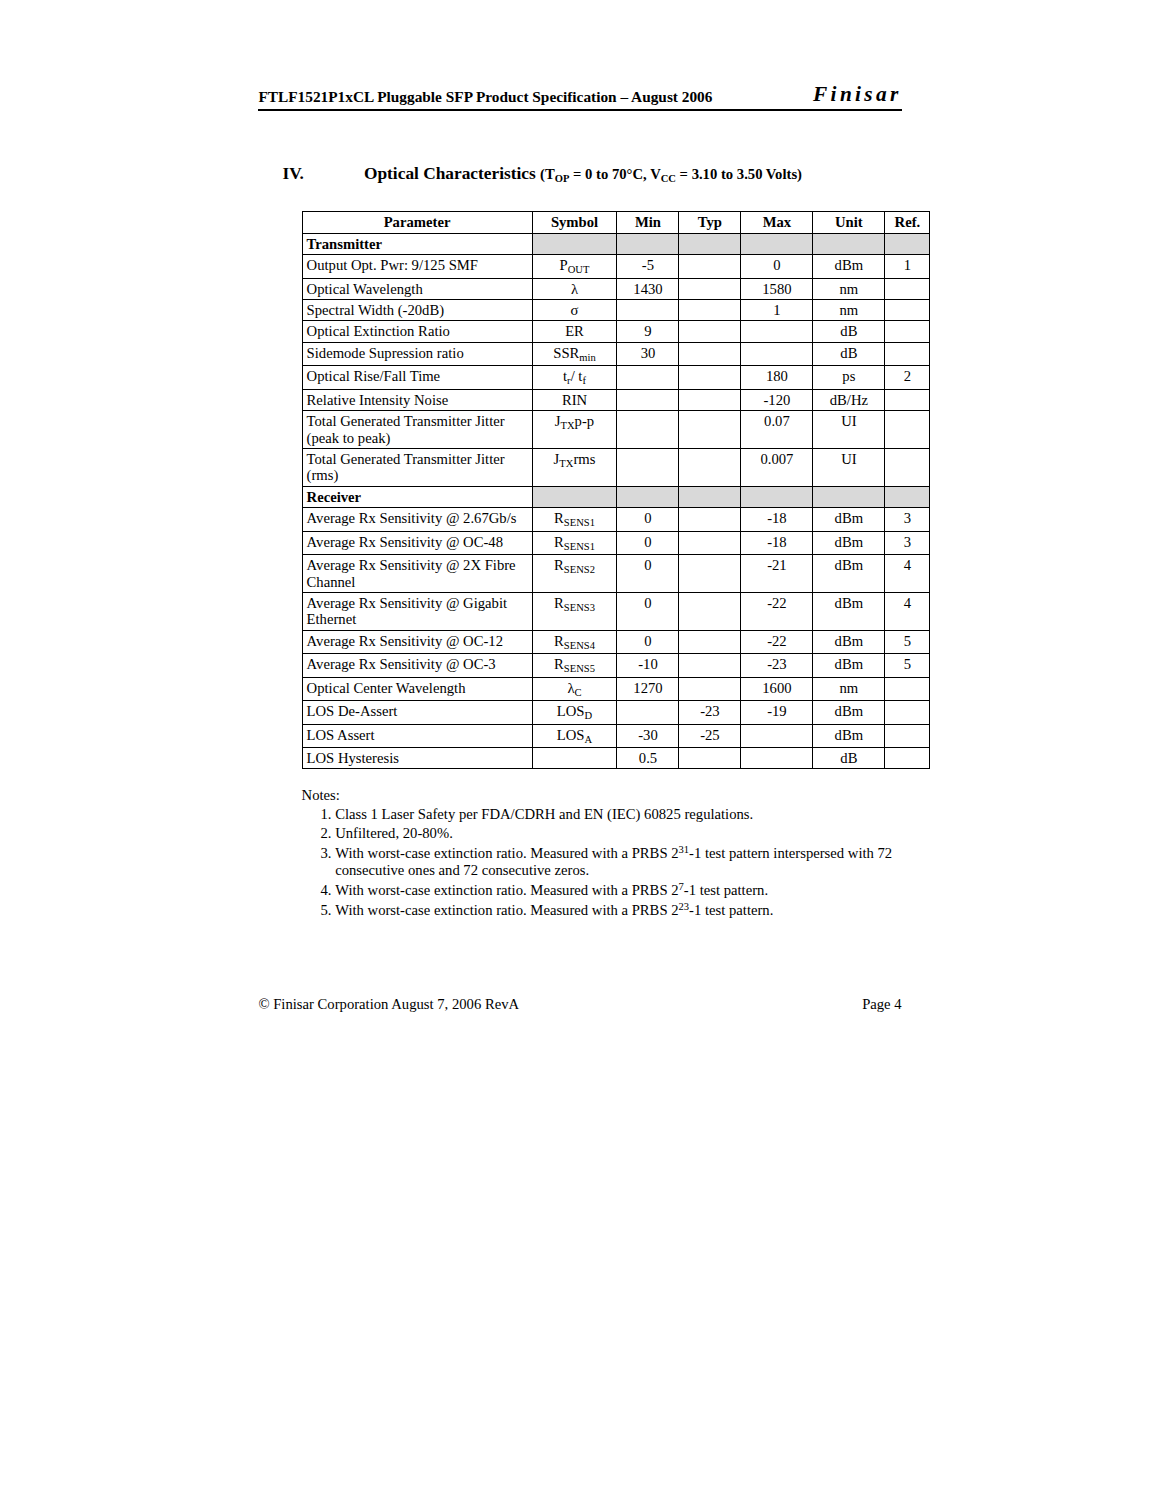FTLF1521P1xCL Pluggable SFP Product Specification – August 2006
Finisar
IV. Optical Characteristics (TOP = 0 to 70°C, VCC = 3.10 to 3.50 Volts)
| Parameter | Symbol | Min | Typ | Max | Unit | Ref. |
| --- | --- | --- | --- | --- | --- | --- |
| Transmitter | | | | | | |
| Output Opt. Pwr: 9/125 SMF | P OUT | -5 | | 0 | dBm | 1 |
| Optical Wavelength | λ | 1430 | | 1580 | nm | |
| Spectral Width (-20dB) | σ | | | 1 | nm | |
| Optical Extinction Ratio | ER | 9 | | | dB | |
| Sidemode Supression ratio | SSR min | 30 | | | dB | |
| Optical Rise/Fall Time | t r / t f | | | 180 | ps | 2 |
| Relative Intensity Noise | RIN | | | -120 | dB/Hz | |
| Total Generated Transmitter Jitter (peak to peak) | J TX p-p | | | 0.07 | UI | |
| Total Generated Transmitter Jitter (rms) | J TX rms | | | 0.007 | UI | |
| Receiver | | | | | | |
| Average Rx Sensitivity @ 2.67Gb/s | R SENS1 | 0 | | -18 | dBm | 3 |
| Average Rx Sensitivity @ OC-48 | R SENS1 | 0 | | -18 | dBm | 3 |
| Average Rx Sensitivity @ 2X Fibre Channel | R SENS2 | 0 | | -21 | dBm | 4 |
| Average Rx Sensitivity @ Gigabit Ethernet | R SENS3 | 0 | | -22 | dBm | 4 |
| Average Rx Sensitivity @ OC-12 | R SENS4 | 0 | | -22 | dBm | 5 |
| Average Rx Sensitivity @ OC-3 | R SENS5 | -10 | | -23 | dBm | 5 |
| Optical Center Wavelength | λ C | 1270 | | 1600 | nm | |
| LOS De-Assert | LOS D | | -23 | -19 | dBm | |
| LOS Assert | LOS A | -30 | -25 | | dBm | |
| LOS Hysteresis | | 0.5 | | | dB | |
Notes:
Class 1 Laser Safety per FDA/CDRH and EN (IEC) 60825 regulations.
Unfiltered, 20-80%.
With worst-case extinction ratio. Measured with a PRBS 231-1 test pattern interspersed with 72 consecutive ones and 72 consecutive zeros.
With worst-case extinction ratio. Measured with a PRBS 27-1 test pattern.
With worst-case extinction ratio. Measured with a PRBS 223-1 test pattern.
© Finisar Corporation August 7, 2006 RevA
Page 4